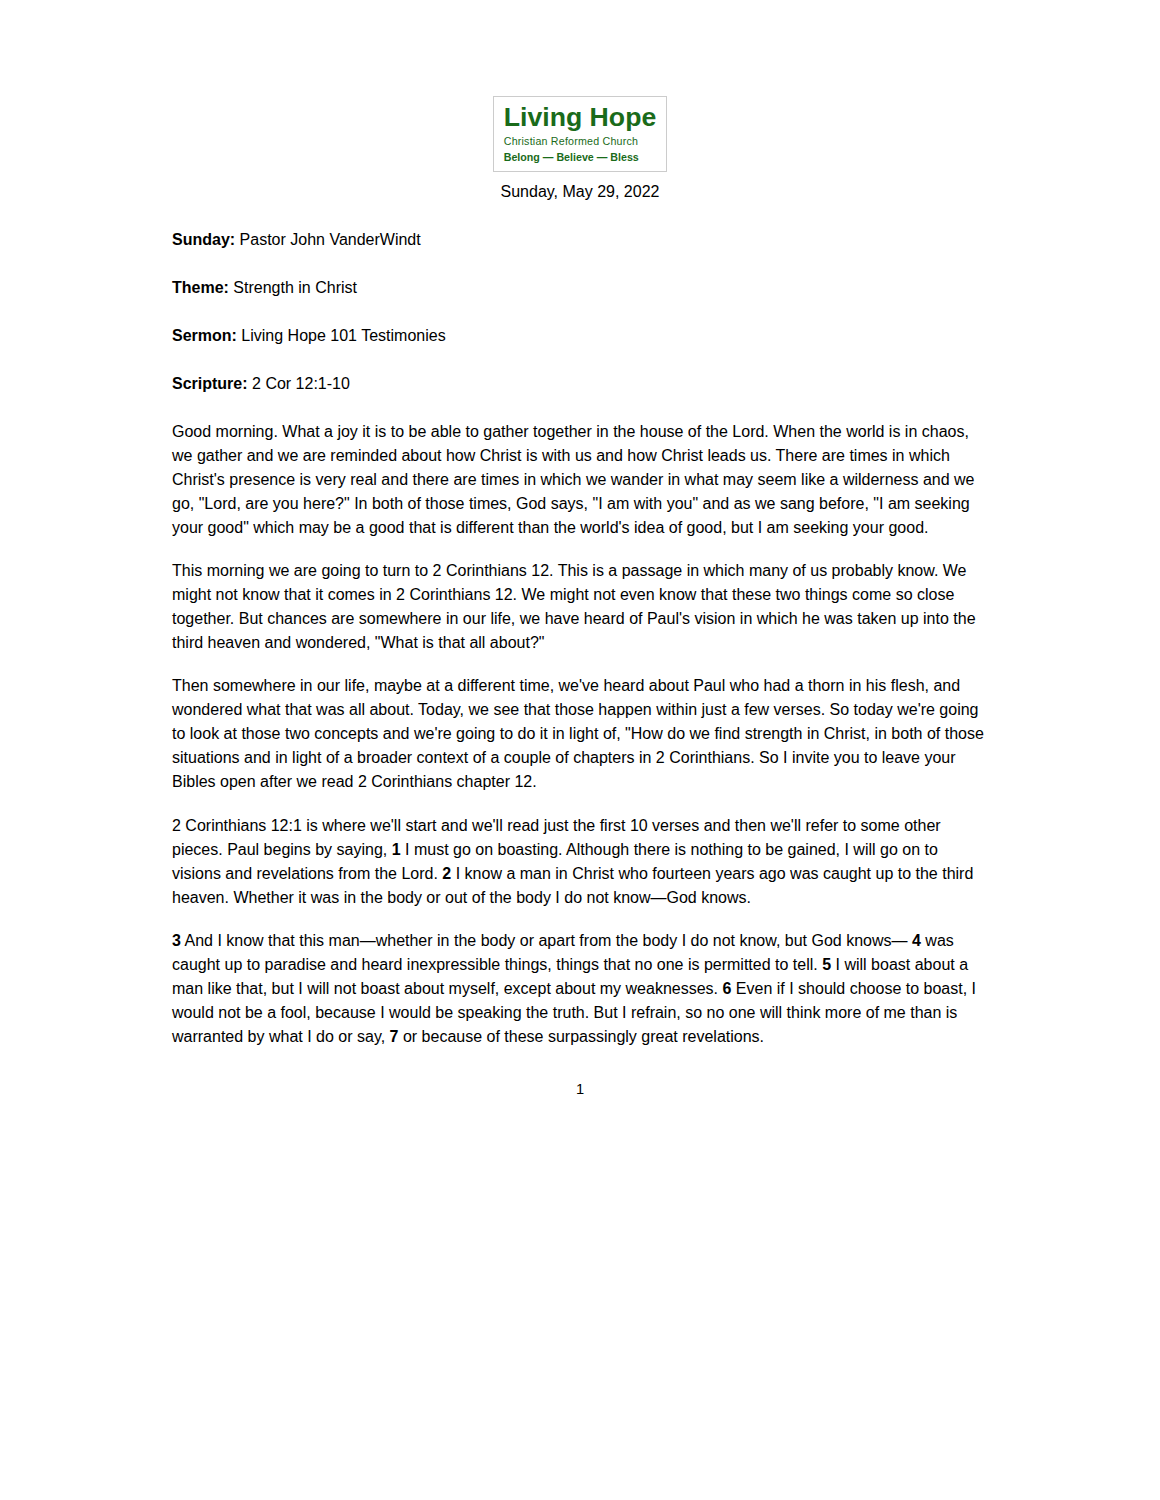Living Hope
Christian Reformed Church
Belong — Believe — Bless
Sunday, May 29, 2022
Sunday:
Pastor John VanderWindt
Theme:
Strength in Christ
Sermon:
Living Hope 101 Testimonies
Scripture:
2 Cor 12:1-10
Good morning. What a joy it is to be able to gather together in the house of the Lord. When the world is in chaos, we gather and we are reminded about how Christ is with us and how Christ leads us. There are times in which Christ's presence is very real and there are times in which we wander in what may seem like a wilderness and we go, "Lord, are you here?" In both of those times, God says, "I am with you" and as we sang before, "I am seeking your good" which may be a good that is different than the world's idea of good, but I am seeking your good.
This morning we are going to turn to 2 Corinthians 12. This is a passage in which many of us probably know. We might not know that it comes in 2 Corinthians 12. We might not even know that these two things come so close together. But chances are somewhere in our life, we have heard of Paul's vision in which he was taken up into the third heaven and wondered, "What is that all about?"
Then somewhere in our life, maybe at a different time, we've heard about Paul who had a thorn in his flesh, and wondered what that was all about. Today, we see that those happen within just a few verses. So today we're going to look at those two concepts and we're going to do it in light of, "How do we find strength in Christ, in both of those situations and in light of a broader context of a couple of chapters in 2 Corinthians. So I invite you to leave your Bibles open after we read 2 Corinthians chapter 12.
2 Corinthians 12:1 is where we'll start and we'll read just the first 10 verses and then we'll refer to some other pieces. Paul begins by saying, 1 I must go on boasting. Although there is nothing to be gained, I will go on to visions and revelations from the Lord. 2 I know a man in Christ who fourteen years ago was caught up to the third heaven. Whether it was in the body or out of the body I do not know—God knows.
3 And I know that this man—whether in the body or apart from the body I do not know, but God knows— 4 was caught up to paradise and heard inexpressible things, things that no one is permitted to tell. 5 I will boast about a man like that, but I will not boast about myself, except about my weaknesses. 6 Even if I should choose to boast, I would not be a fool, because I would be speaking the truth. But I refrain, so no one will think more of me than is warranted by what I do or say, 7 or because of these surpassingly great revelations.
1